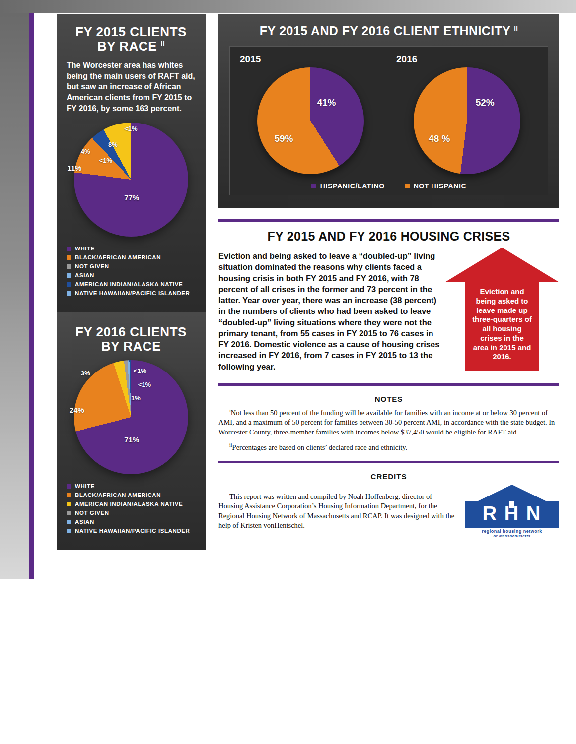FY 2015 CLIENTS
BY RACE ii
The Worcester area has whites being the main users of RAFT aid, but saw an increase of African American clients from FY 2015 to FY 2016, by some 163 percent.
77% 11% 4% 8% <1% <1%
WHITE
BLACK/AFRICAN AMERICAN
NOT GIVEN
ASIAN
AMERICAN INDIAN/ALASKA NATIVE
NATIVE HAWAIIAN/PACIFIC ISLANDER
FY 2016 CLIENTS
BY RACE
71% 24% 3% <1% <1% 1%
WHITE
BLACK/AFRICAN AMERICAN
AMERICAN INDIAN/ALASKA NATIVE
NOT GIVEN
ASIAN
NATIVE HAWAIIAN/PACIFIC ISLANDER
FY 2015 AND FY 2016 CLIENT ETHNICITY ii
2015
41% 59%
2016
52% 48 %
HISPANIC/LATINO NOT HISPANIC
FY 2015 AND FY 2016 HOUSING CRISES
Eviction and being asked to leave a “doubled-up” living situation dominated the reasons why clients faced a housing crisis in both FY 2015 and FY 2016, with 78 percent of all crises in the former and 73 percent in the latter. Year over year, there was an increase (38 percent) in the numbers of clients who had been asked to leave “doubled-up” living situations where they were not the primary tenant, from 55 cases in FY 2015 to 76 cases in FY 2016. Domestic violence as a cause of housing crises increased in FY 2016, from 7 cases in FY 2015 to 13 the following year.
Eviction and being asked to leave made up three-quarters of all housing crises in the area in 2015 and 2016.
NOTES
iNot less than 50 percent of the funding will be available for families with an income at or below 30 percent of AMI, and a maximum of 50 percent for families between 30-50 percent AMI, in accordance with the state budget. In Worcester County, three-member families with incomes below $37,450 would be eligible for RAFT aid.
iiPercentages are based on clients’ declared race and ethnicity.
CREDITS
This report was written and compiled by Noah Hoffenberg, director of Housing Assistance Corporation’s Housing Information Department, for the Regional Housing Network of Massachusetts and RCAP. It was designed with the help of Kristen vonHentschel.
R H N
regional housing networkof Massachusetts